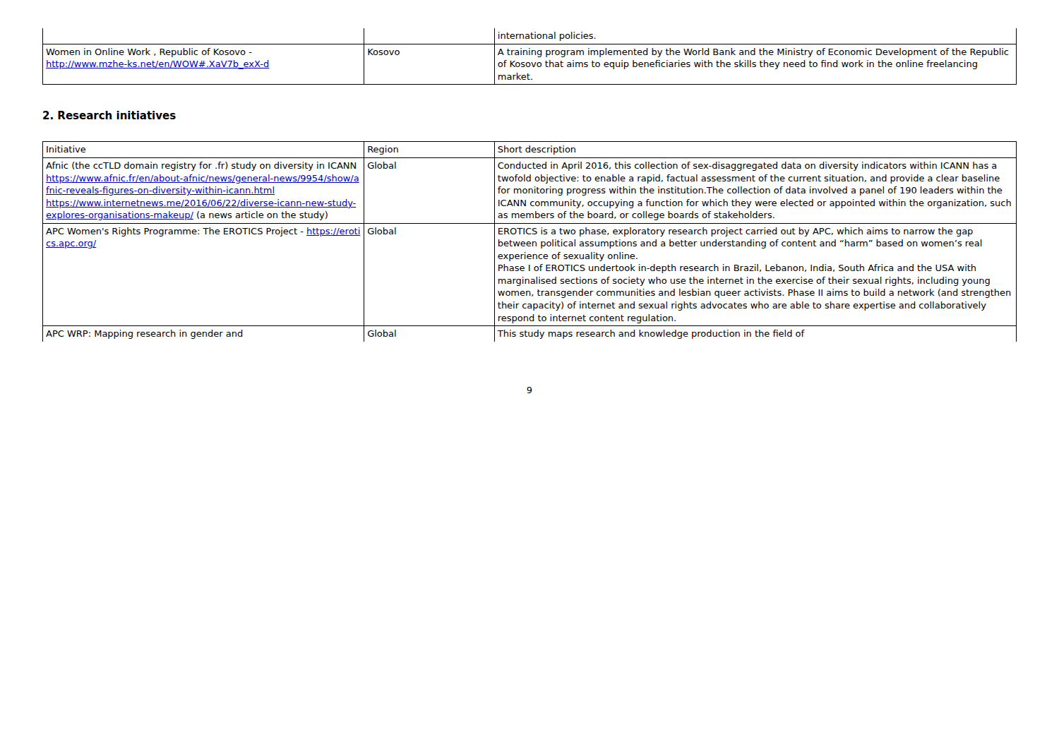| | | international policies. |
| Women in Online Work , Republic of Kosovo - http://www.mzhe-ks.net/en/WOW#.XaV7b_exX-d | Kosovo | A training program implemented by the World Bank and the Ministry of Economic Development of the Republic of Kosovo that aims to equip beneficiaries with the skills they need to find work in the online freelancing market. |
2. Research initiatives
| Initiative | Region | Short description |
| Afnic (the ccTLD domain registry for .fr) study on diversity in ICANN https://www.afnic.fr/en/about-afnic/news/general-news/9954/show/afnic-reveals-figures-on-diversity-within-icann.html https://www.internetnews.me/2016/06/22/diverse-icann-new-study-explores-organisations-makeup/ (a news article on the study) | Global | Conducted in April 2016, this collection of sex-disaggregated data on diversity indicators within ICANN has a twofold objective: to enable a rapid, factual assessment of the current situation, and provide a clear baseline for monitoring progress within the institution.The collection of data involved a panel of 190 leaders within the ICANN community, occupying a function for which they were elected or appointed within the organization, such as members of the board, or college boards of stakeholders. |
| APC Women's Rights Programme: The EROTICS Project - https://erotics.apc.org/ | Global | EROTICS is a two phase, exploratory research project carried out by APC, which aims to narrow the gap between political assumptions and a better understanding of content and “harm” based on women’s real experience of sexuality online. Phase I of EROTICS undertook in-depth research in Brazil, Lebanon, India, South Africa and the USA with marginalised sections of society who use the internet in the exercise of their sexual rights, including young women, transgender communities and lesbian queer activists. Phase II aims to build a network (and strengthen their capacity) of internet and sexual rights advocates who are able to share expertise and collaboratively respond to internet content regulation. |
| APC WRP: Mapping research in gender and | Global | This study maps research and knowledge production in the field of |
9